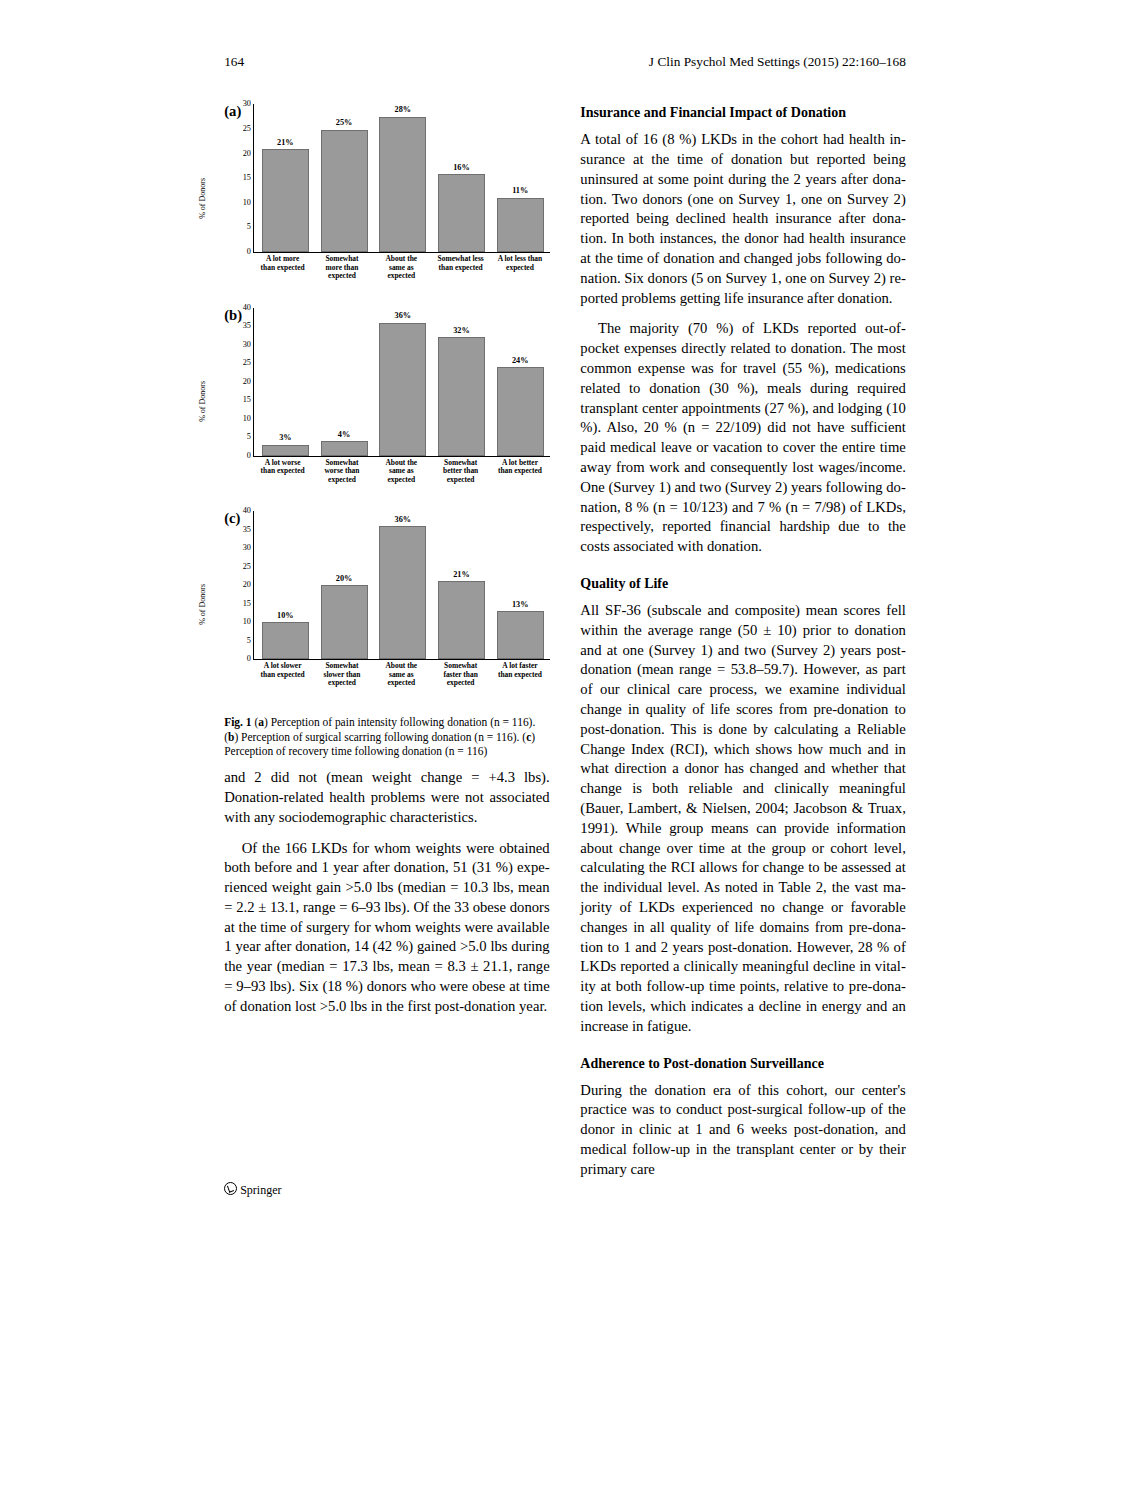164 J Clin Psychol Med Settings (2015) 22:160–168
(a)
% of Donors
30 25 20 15 10 5 0
21%
25%
28%
16%
11%
A lot more than expected
Somewhat more than expected
About the same as expected
Somewhat less than expected
A lot less than expected
(b)
% of Donors
40 35 30 25 20 15 10 5 0
3%
4%
36%
32%
24%
A lot worse than expected
Somewhat worse than expected
About the same as expected
Somewhat better than expected
A lot better than expected
(c)
% of Donors
40 35 30 25 20 15 10 5 0
10%
20%
36%
21%
13%
A lot slower than expected
Somewhat slower than expected
About the same as expected
Somewhat faster than expected
A lot faster than expected
Fig. 1 (a) Perception of pain intensity following donation (n = 116). (b) Perception of surgical scarring following donation (n = 116). (c) Perception of recovery time following donation (n = 116)
and 2 did not (mean weight change = +4.3 lbs). Donation-related health problems were not associated with any sociodemographic characteristics.
Of the 166 LKDs for whom weights were obtained both before and 1 year after donation, 51 (31 %) experienced weight gain >5.0 lbs (median = 10.3 lbs, mean = 2.2 ± 13.1, range = 6–93 lbs). Of the 33 obese donors at the time of surgery for whom weights were available 1 year after donation, 14 (42 %) gained >5.0 lbs during the year (median = 17.3 lbs, mean = 8.3 ± 21.1, range = 9–93 lbs). Six (18 %) donors who were obese at time of donation lost >5.0 lbs in the first post-donation year.
Insurance and Financial Impact of Donation
A total of 16 (8 %) LKDs in the cohort had health insurance at the time of donation but reported being uninsured at some point during the 2 years after donation. Two donors (one on Survey 1, one on Survey 2) reported being declined health insurance after donation. In both instances, the donor had health insurance at the time of donation and changed jobs following donation. Six donors (5 on Survey 1, one on Survey 2) reported problems getting life insurance after donation.
The majority (70 %) of LKDs reported out-of-pocket expenses directly related to donation. The most common expense was for travel (55 %), medications related to donation (30 %), meals during required transplant center appointments (27 %), and lodging (10 %). Also, 20 % (n = 22/109) did not have sufficient paid medical leave or vacation to cover the entire time away from work and consequently lost wages/income. One (Survey 1) and two (Survey 2) years following donation, 8 % (n = 10/123) and 7 % (n = 7/98) of LKDs, respectively, reported financial hardship due to the costs associated with donation.
Quality of Life
All SF-36 (subscale and composite) mean scores fell within the average range (50 ± 10) prior to donation and at one (Survey 1) and two (Survey 2) years post-donation (mean range = 53.8–59.7). However, as part of our clinical care process, we examine individual change in quality of life scores from pre-donation to post-donation. This is done by calculating a Reliable Change Index (RCI), which shows how much and in what direction a donor has changed and whether that change is both reliable and clinically meaningful (Bauer, Lambert, & Nielsen, 2004; Jacobson & Truax, 1991). While group means can provide information about change over time at the group or cohort level, calculating the RCI allows for change to be assessed at the individual level. As noted in Table 2, the vast majority of LKDs experienced no change or favorable changes in all quality of life domains from pre-donation to 1 and 2 years post-donation. However, 28 % of LKDs reported a clinically meaningful decline in vitality at both follow-up time points, relative to pre-donation levels, which indicates a decline in energy and an increase in fatigue.
Adherence to Post-donation Surveillance
During the donation era of this cohort, our center's practice was to conduct post-surgical follow-up of the donor in clinic at 1 and 6 weeks post-donation, and medical follow-up in the transplant center or by their primary care
Springer